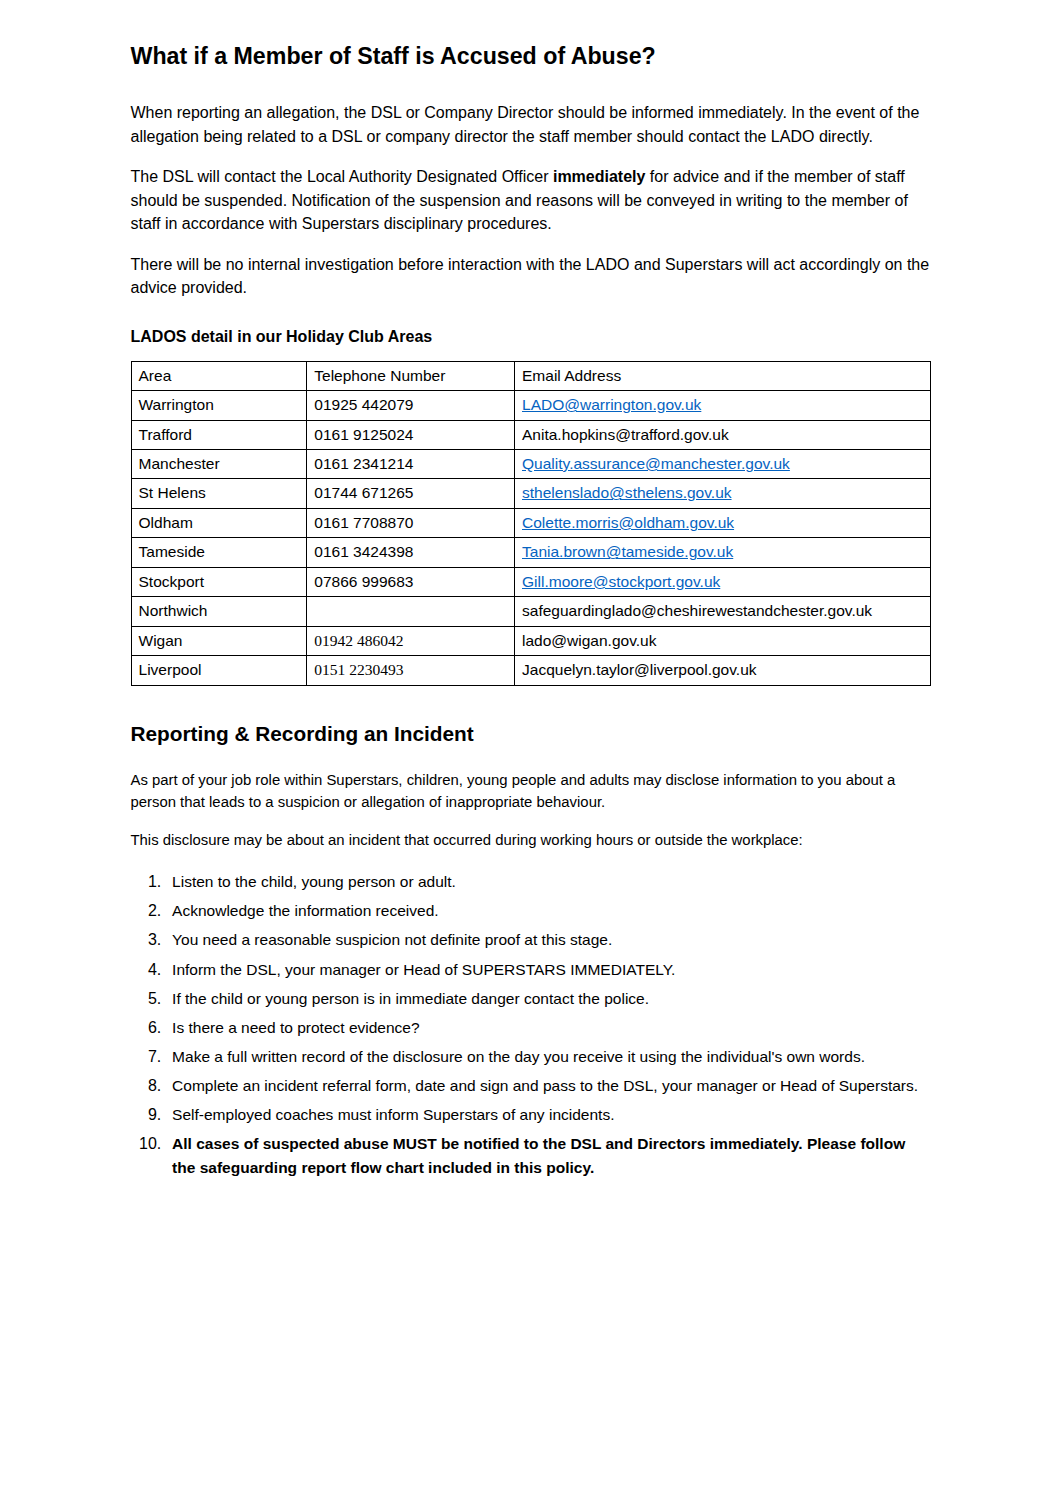What if a Member of Staff is Accused of Abuse?
When reporting an allegation, the DSL or Company Director should be informed immediately. In the event of the allegation being related to a DSL or company director the staff member should contact the LADO directly.
The DSL will contact the Local Authority Designated Officer immediately for advice and if the member of staff should be suspended. Notification of the suspension and reasons will be conveyed in writing to the member of staff in accordance with Superstars disciplinary procedures.
There will be no internal investigation before interaction with the LADO and Superstars will act accordingly on the advice provided.
LADOS detail in our Holiday Club Areas
| Area | Telephone Number | Email Address |
| Warrington | 01925 442079 | LADO@warrington.gov.uk |
| Trafford | 0161 9125024 | Anita.hopkins@trafford.gov.uk |
| Manchester | 0161 2341214 | Quality.assurance@manchester.gov.uk |
| St Helens | 01744 671265 | sthelenslado@sthelens.gov.uk |
| Oldham | 0161 7708870 | Colette.morris@oldham.gov.uk |
| Tameside | 0161 3424398 | Tania.brown@tameside.gov.uk |
| Stockport | 07866 999683 | Gill.moore@stockport.gov.uk |
| Northwich | | safeguardinglado@cheshirewestandchester.gov.uk |
| Wigan | 01942 486042 | lado@wigan.gov.uk |
| Liverpool | 0151 2230493 | Jacquelyn.taylor@liverpool.gov.uk |
Reporting & Recording an Incident
As part of your job role within Superstars, children, young people and adults may disclose information to you about a person that leads to a suspicion or allegation of inappropriate behaviour.
This disclosure may be about an incident that occurred during working hours or outside the workplace:
Listen to the child, young person or adult.
Acknowledge the information received.
You need a reasonable suspicion not definite proof at this stage.
Inform the DSL, your manager or Head of SUPERSTARS IMMEDIATELY.
If the child or young person is in immediate danger contact the police.
Is there a need to protect evidence?
Make a full written record of the disclosure on the day you receive it using the individual's own words.
Complete an incident referral form, date and sign and pass to the DSL, your manager or Head of Superstars.
Self-employed coaches must inform Superstars of any incidents.
All cases of suspected abuse MUST be notified to the DSL and Directors immediately. Please follow the safeguarding report flow chart included in this policy.